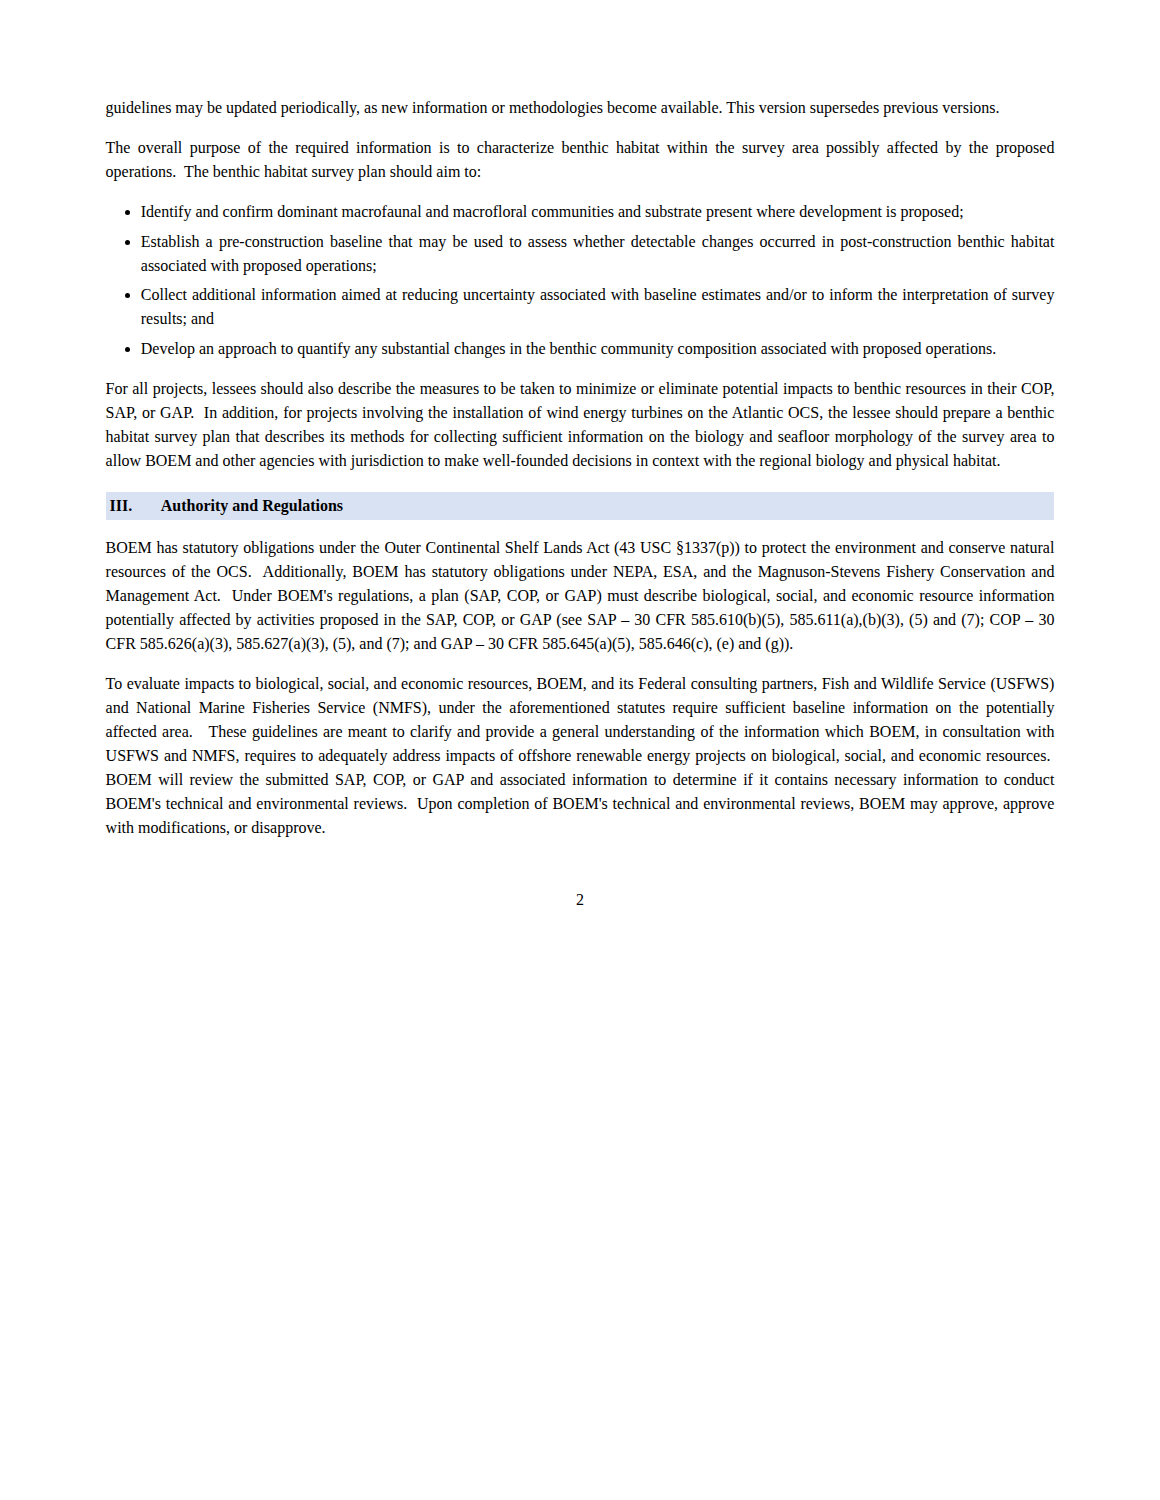guidelines may be updated periodically, as new information or methodologies become available. This version supersedes previous versions.
The overall purpose of the required information is to characterize benthic habitat within the survey area possibly affected by the proposed operations. The benthic habitat survey plan should aim to:
Identify and confirm dominant macrofaunal and macrofloral communities and substrate present where development is proposed;
Establish a pre-construction baseline that may be used to assess whether detectable changes occurred in post-construction benthic habitat associated with proposed operations;
Collect additional information aimed at reducing uncertainty associated with baseline estimates and/or to inform the interpretation of survey results; and
Develop an approach to quantify any substantial changes in the benthic community composition associated with proposed operations.
For all projects, lessees should also describe the measures to be taken to minimize or eliminate potential impacts to benthic resources in their COP, SAP, or GAP. In addition, for projects involving the installation of wind energy turbines on the Atlantic OCS, the lessee should prepare a benthic habitat survey plan that describes its methods for collecting sufficient information on the biology and seafloor morphology of the survey area to allow BOEM and other agencies with jurisdiction to make well-founded decisions in context with the regional biology and physical habitat.
III. Authority and Regulations
BOEM has statutory obligations under the Outer Continental Shelf Lands Act (43 USC §1337(p)) to protect the environment and conserve natural resources of the OCS. Additionally, BOEM has statutory obligations under NEPA, ESA, and the Magnuson-Stevens Fishery Conservation and Management Act. Under BOEM's regulations, a plan (SAP, COP, or GAP) must describe biological, social, and economic resource information potentially affected by activities proposed in the SAP, COP, or GAP (see SAP – 30 CFR 585.610(b)(5), 585.611(a),(b)(3), (5) and (7); COP – 30 CFR 585.626(a)(3), 585.627(a)(3), (5), and (7); and GAP – 30 CFR 585.645(a)(5), 585.646(c), (e) and (g)).
To evaluate impacts to biological, social, and economic resources, BOEM, and its Federal consulting partners, Fish and Wildlife Service (USFWS) and National Marine Fisheries Service (NMFS), under the aforementioned statutes require sufficient baseline information on the potentially affected area. These guidelines are meant to clarify and provide a general understanding of the information which BOEM, in consultation with USFWS and NMFS, requires to adequately address impacts of offshore renewable energy projects on biological, social, and economic resources. BOEM will review the submitted SAP, COP, or GAP and associated information to determine if it contains necessary information to conduct BOEM's technical and environmental reviews. Upon completion of BOEM's technical and environmental reviews, BOEM may approve, approve with modifications, or disapprove.
2